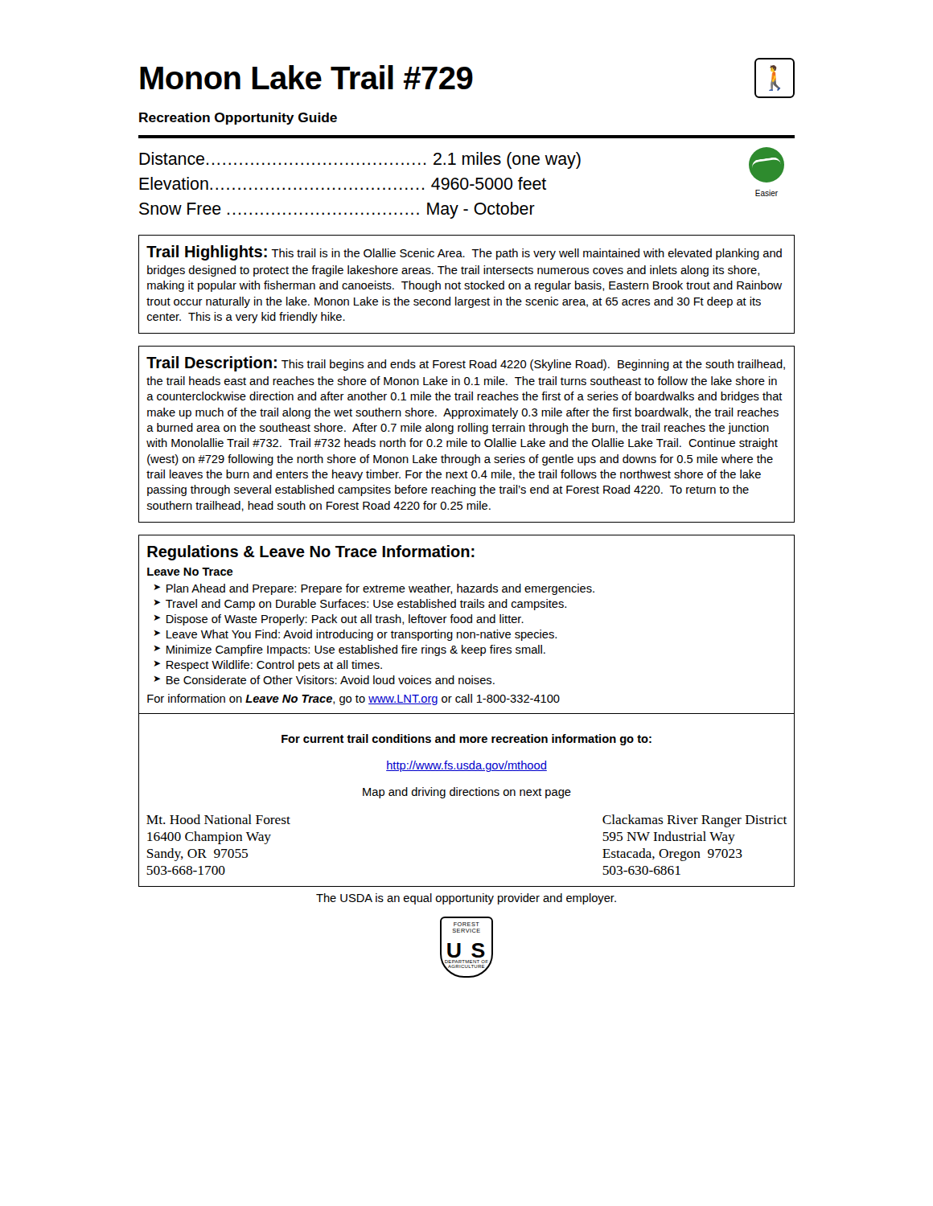🚶
Monon Lake Trail #729
Recreation Opportunity Guide
Easier
Distance........................................ 2.1 miles (one way)
Elevation....................................... 4960-5000 feet
Snow Free ................................... May - October
Trail Highlights: This trail is in the Olallie Scenic Area. The path is very well maintained with elevated planking and bridges designed to protect the fragile lakeshore areas. The trail intersects numerous coves and inlets along its shore, making it popular with fisherman and canoeists. Though not stocked on a regular basis, Eastern Brook trout and Rainbow trout occur naturally in the lake. Monon Lake is the second largest in the scenic area, at 65 acres and 30 Ft deep at its center. This is a very kid friendly hike.
Trail Description: This trail begins and ends at Forest Road 4220 (Skyline Road). Beginning at the south trailhead, the trail heads east and reaches the shore of Monon Lake in 0.1 mile. The trail turns southeast to follow the lake shore in a counterclockwise direction and after another 0.1 mile the trail reaches the first of a series of boardwalks and bridges that make up much of the trail along the wet southern shore. Approximately 0.3 mile after the first boardwalk, the trail reaches a burned area on the southeast shore. After 0.7 mile along rolling terrain through the burn, the trail reaches the junction with Monolallie Trail #732. Trail #732 heads north for 0.2 mile to Olallie Lake and the Olallie Lake Trail. Continue straight (west) on #729 following the north shore of Monon Lake through a series of gentle ups and downs for 0.5 mile where the trail leaves the burn and enters the heavy timber. For the next 0.4 mile, the trail follows the northwest shore of the lake passing through several established campsites before reaching the trail’s end at Forest Road 4220. To return to the southern trailhead, head south on Forest Road 4220 for 0.25 mile.
Regulations & Leave No Trace Information:
Leave No Trace
Plan Ahead and Prepare: Prepare for extreme weather, hazards and emergencies.
Travel and Camp on Durable Surfaces: Use established trails and campsites.
Dispose of Waste Properly: Pack out all trash, leftover food and litter.
Leave What You Find: Avoid introducing or transporting non-native species.
Minimize Campfire Impacts: Use established fire rings & keep fires small.
Respect Wildlife: Control pets at all times.
Be Considerate of Other Visitors: Avoid loud voices and noises.
For information on Leave No Trace, go to www.LNT.org or call 1-800-332-4100
For current trail conditions and more recreation information go to:
http://www.fs.usda.gov/mthood
Map and driving directions on next page
Mt. Hood National Forest
16400 Champion Way
Sandy, OR 97055
503-668-1700
Clackamas River Ranger District
595 NW Industrial Way
Estacada, Oregon 97023
503-630-6861
The USDA is an equal opportunity provider and employer.
FOREST SERVICE
U S
DEPARTMENT OF AGRICULTURE